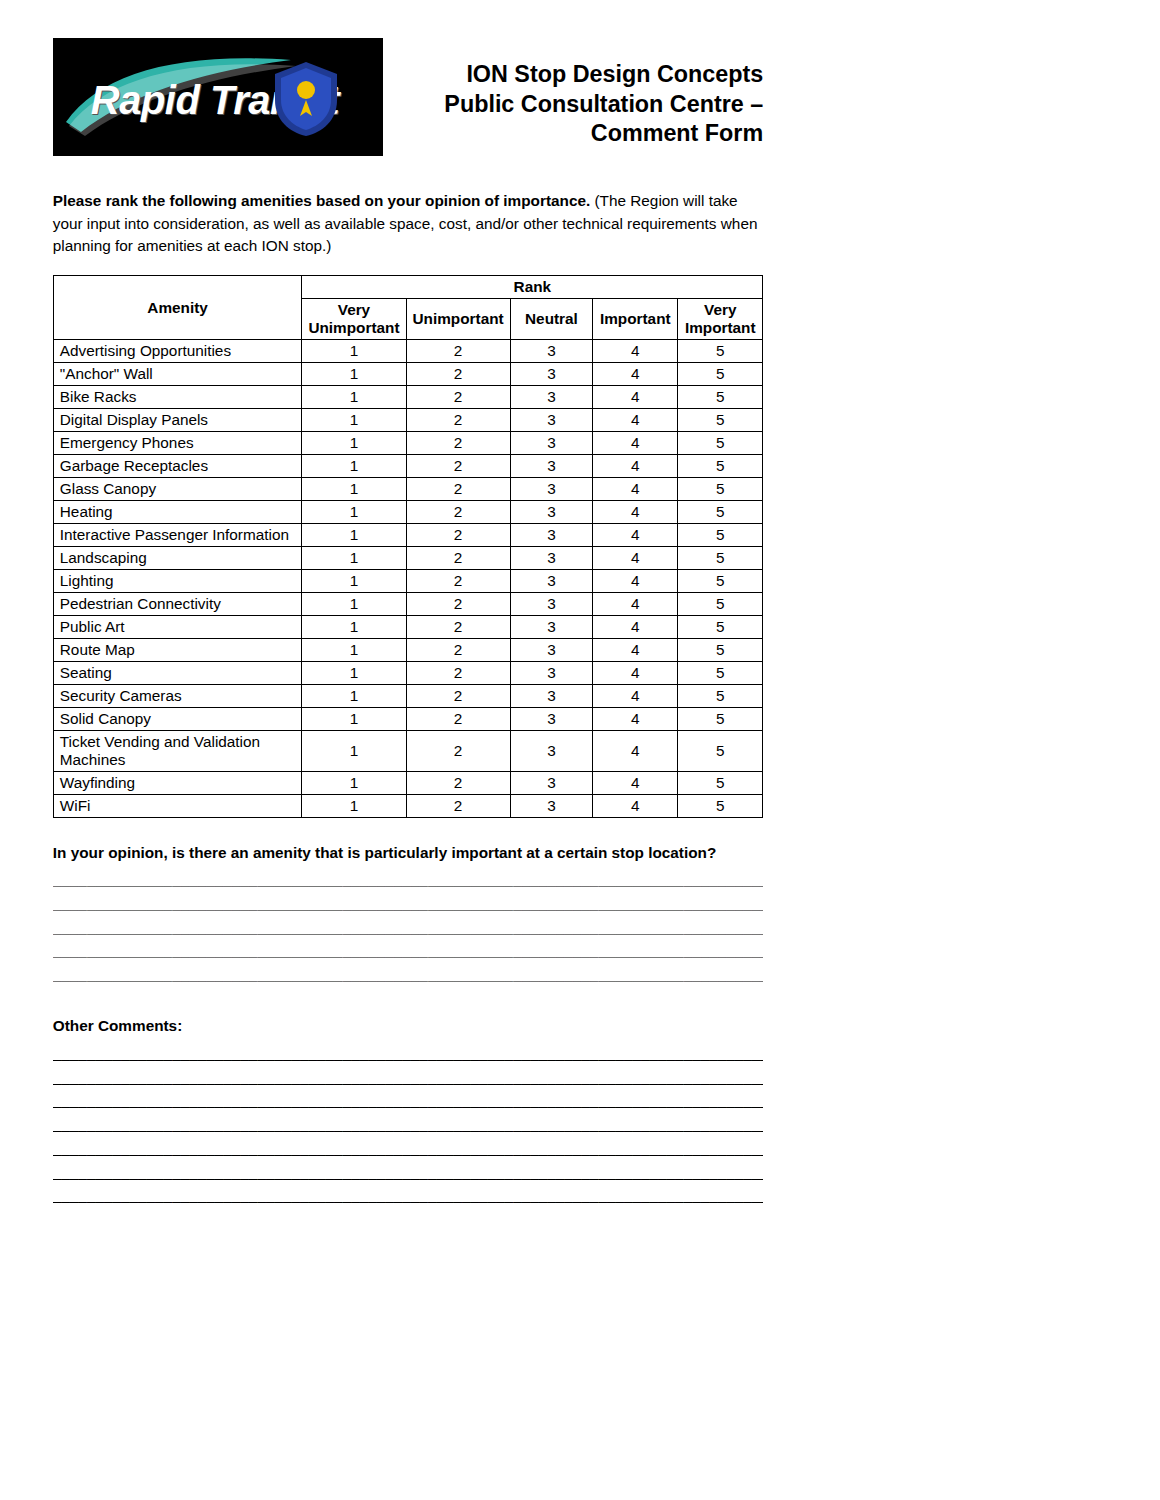Rapid Transit
ION Stop Design Concepts
Public Consultation Centre – Comment Form
Please rank the following amenities based on your opinion of importance. (The Region will take your input into consideration, as well as available space, cost, and/or other technical requirements when planning for amenities at each ION stop.)
| Amenity | Rank |
| --- | --- |
| Very Unimportant | Unimportant | Neutral | Important | Very Important |
| Advertising Opportunities | 1 | 2 | 3 | 4 | 5 |
| "Anchor" Wall | 1 | 2 | 3 | 4 | 5 |
| Bike Racks | 1 | 2 | 3 | 4 | 5 |
| Digital Display Panels | 1 | 2 | 3 | 4 | 5 |
| Emergency Phones | 1 | 2 | 3 | 4 | 5 |
| Garbage Receptacles | 1 | 2 | 3 | 4 | 5 |
| Glass Canopy | 1 | 2 | 3 | 4 | 5 |
| Heating | 1 | 2 | 3 | 4 | 5 |
| Interactive Passenger Information | 1 | 2 | 3 | 4 | 5 |
| Landscaping | 1 | 2 | 3 | 4 | 5 |
| Lighting | 1 | 2 | 3 | 4 | 5 |
| Pedestrian Connectivity | 1 | 2 | 3 | 4 | 5 |
| Public Art | 1 | 2 | 3 | 4 | 5 |
| Route Map | 1 | 2 | 3 | 4 | 5 |
| Seating | 1 | 2 | 3 | 4 | 5 |
| Security Cameras | 1 | 2 | 3 | 4 | 5 |
| Solid Canopy | 1 | 2 | 3 | 4 | 5 |
| Ticket Vending and Validation Machines | 1 | 2 | 3 | 4 | 5 |
| Wayfinding | 1 | 2 | 3 | 4 | 5 |
| WiFi | 1 | 2 | 3 | 4 | 5 |
In your opinion, is there an amenity that is particularly important at a certain stop location?
_______________________________________________________________________________________
_______________________________________________________________________________________
_______________________________________________________________________________________
_______________________________________________________________________________________
_______________________________________________________________________________________
Other Comments:
_______________________________________________________________________________________
_______________________________________________________________________________________
_______________________________________________________________________________________
_______________________________________________________________________________________
_______________________________________________________________________________________
_______________________________________________________________________________________
_______________________________________________________________________________________